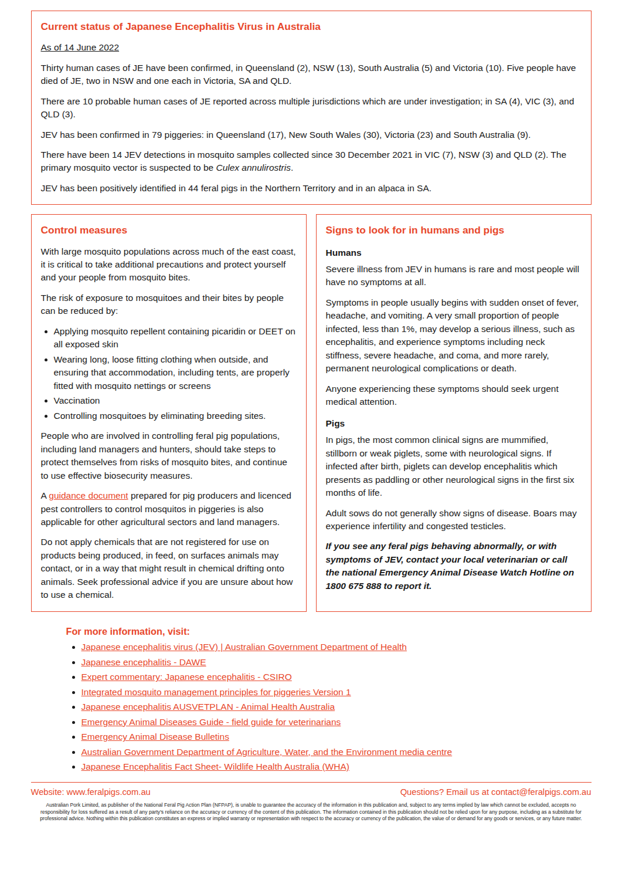Current status of Japanese Encephalitis Virus in Australia
As of 14 June 2022
Thirty human cases of JE have been confirmed, in Queensland (2), NSW (13), South Australia (5) and Victoria (10). Five people have died of JE, two in NSW and one each in Victoria, SA and QLD.
There are 10 probable human cases of JE reported across multiple jurisdictions which are under investigation; in SA (4), VIC (3), and QLD (3).
JEV has been confirmed in 79 piggeries: in Queensland (17), New South Wales (30), Victoria (23) and South Australia (9).
There have been 14 JEV detections in mosquito samples collected since 30 December 2021 in VIC (7), NSW (3) and QLD (2). The primary mosquito vector is suspected to be Culex annulirostris.
JEV has been positively identified in 44 feral pigs in the Northern Territory and in an alpaca in SA.
Control measures
With large mosquito populations across much of the east coast, it is critical to take additional precautions and protect yourself and your people from mosquito bites.
The risk of exposure to mosquitoes and their bites by people can be reduced by:
Applying mosquito repellent containing picaridin or DEET on all exposed skin
Wearing long, loose fitting clothing when outside, and ensuring that accommodation, including tents, are properly fitted with mosquito nettings or screens
Vaccination
Controlling mosquitoes by eliminating breeding sites.
People who are involved in controlling feral pig populations, including land managers and hunters, should take steps to protect themselves from risks of mosquito bites, and continue to use effective biosecurity measures.
A guidance document prepared for pig producers and licenced pest controllers to control mosquitos in piggeries is also applicable for other agricultural sectors and land managers.
Do not apply chemicals that are not registered for use on products being produced, in feed, on surfaces animals may contact, or in a way that might result in chemical drifting onto animals. Seek professional advice if you are unsure about how to use a chemical.
Signs to look for in humans and pigs
Humans
Severe illness from JEV in humans is rare and most people will have no symptoms at all.
Symptoms in people usually begins with sudden onset of fever, headache, and vomiting. A very small proportion of people infected, less than 1%, may develop a serious illness, such as encephalitis, and experience symptoms including neck stiffness, severe headache, and coma, and more rarely, permanent neurological complications or death.
Anyone experiencing these symptoms should seek urgent medical attention.
Pigs
In pigs, the most common clinical signs are mummified, stillborn or weak piglets, some with neurological signs. If infected after birth, piglets can develop encephalitis which presents as paddling or other neurological signs in the first six months of life.
Adult sows do not generally show signs of disease. Boars may experience infertility and congested testicles.
If you see any feral pigs behaving abnormally, or with symptoms of JEV, contact your local veterinarian or call the national Emergency Animal Disease Watch Hotline on 1800 675 888 to report it.
For more information, visit:
Japanese encephalitis virus (JEV) | Australian Government Department of Health
Japanese encephalitis - DAWE
Expert commentary: Japanese encephalitis - CSIRO
Integrated mosquito management principles for piggeries Version 1
Japanese encephalitis AUSVETPLAN - Animal Health Australia
Emergency Animal Diseases Guide - field guide for veterinarians
Emergency Animal Disease Bulletins
Australian Government Department of Agriculture, Water, and the Environment media centre
Japanese Encephalitis Fact Sheet- Wildlife Health Australia (WHA)
Website: www.feralpigs.com.au Questions? Email us at contact@feralpigs.com.au
Australian Pork Limited, as publisher of the National Feral Pig Action Plan (NFPAP), is unable to guarantee the accuracy of the information in this publication and, subject to any terms implied by law which cannot be excluded, accepts no responsibility for loss suffered as a result of any party's reliance on the accuracy or currency of the content of this publication. The information contained in this publication should not be relied upon for any purpose, including as a substitute for professional advice. Nothing within this publication constitutes an express or implied warranty or representation with respect to the accuracy or currency of the publication, the value of or demand for any goods or services, or any future matter.